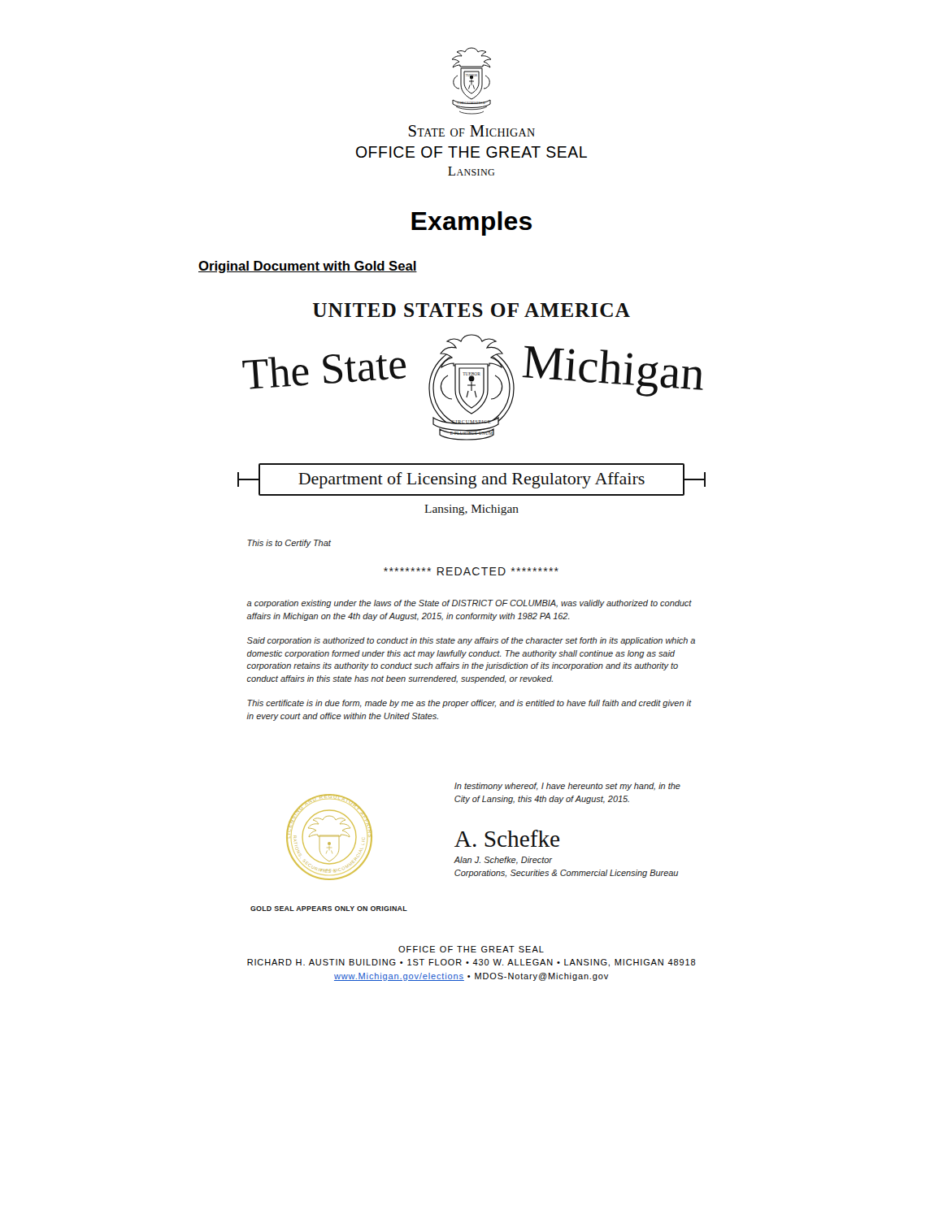CIRCUMSPICE TUEBOR
State of Michigan
OFFICE OF THE GREAT SEAL
Lansing
Examples
Original Document with Gold Seal
UNITED STATES OF AMERICA
TUEBOR CIRCUMSPICE E PLURIBUS UNUM
The State
Michigan
Department of Licensing and Regulatory Affairs
Lansing, Michigan
This is to Certify That
********* REDACTED *********
a corporation existing under the laws of the State of DISTRICT OF COLUMBIA, was validly authorized to conduct affairs in Michigan on the 4th day of August, 2015, in conformity with 1982 PA 162.
Said corporation is authorized to conduct in this state any affairs of the character set forth in its application which a domestic corporation formed under this act may lawfully conduct. The authority shall continue as long as said corporation retains its authority to conduct such affairs in the jurisdiction of its incorporation and its authority to conduct affairs in this state has not been surrendered, suspended, or revoked.
This certificate is in due form, made by me as the proper officer, and is entitled to have full faith and credit given it in every court and office within the United States.
LICENSING AND REGULATORY AFFAIRS CORPORATIONS, SECURITIES & COMMERCIAL LICENSING BUREAU
GOLD SEAL APPEARS ONLY ON ORIGINAL
In testimony whereof, I have hereunto set my hand, in the City of Lansing, this 4th day of August, 2015.
A. Schefke
Alan J. Schefke, Director
Corporations, Securities & Commercial Licensing Bureau
OFFICE OF THE GREAT SEAL
RICHARD H. AUSTIN BUILDING • 1ST FLOOR • 430 W. ALLEGAN • LANSING, MICHIGAN 48918
www.Michigan.gov/elections • MDOS-Notary@Michigan.gov